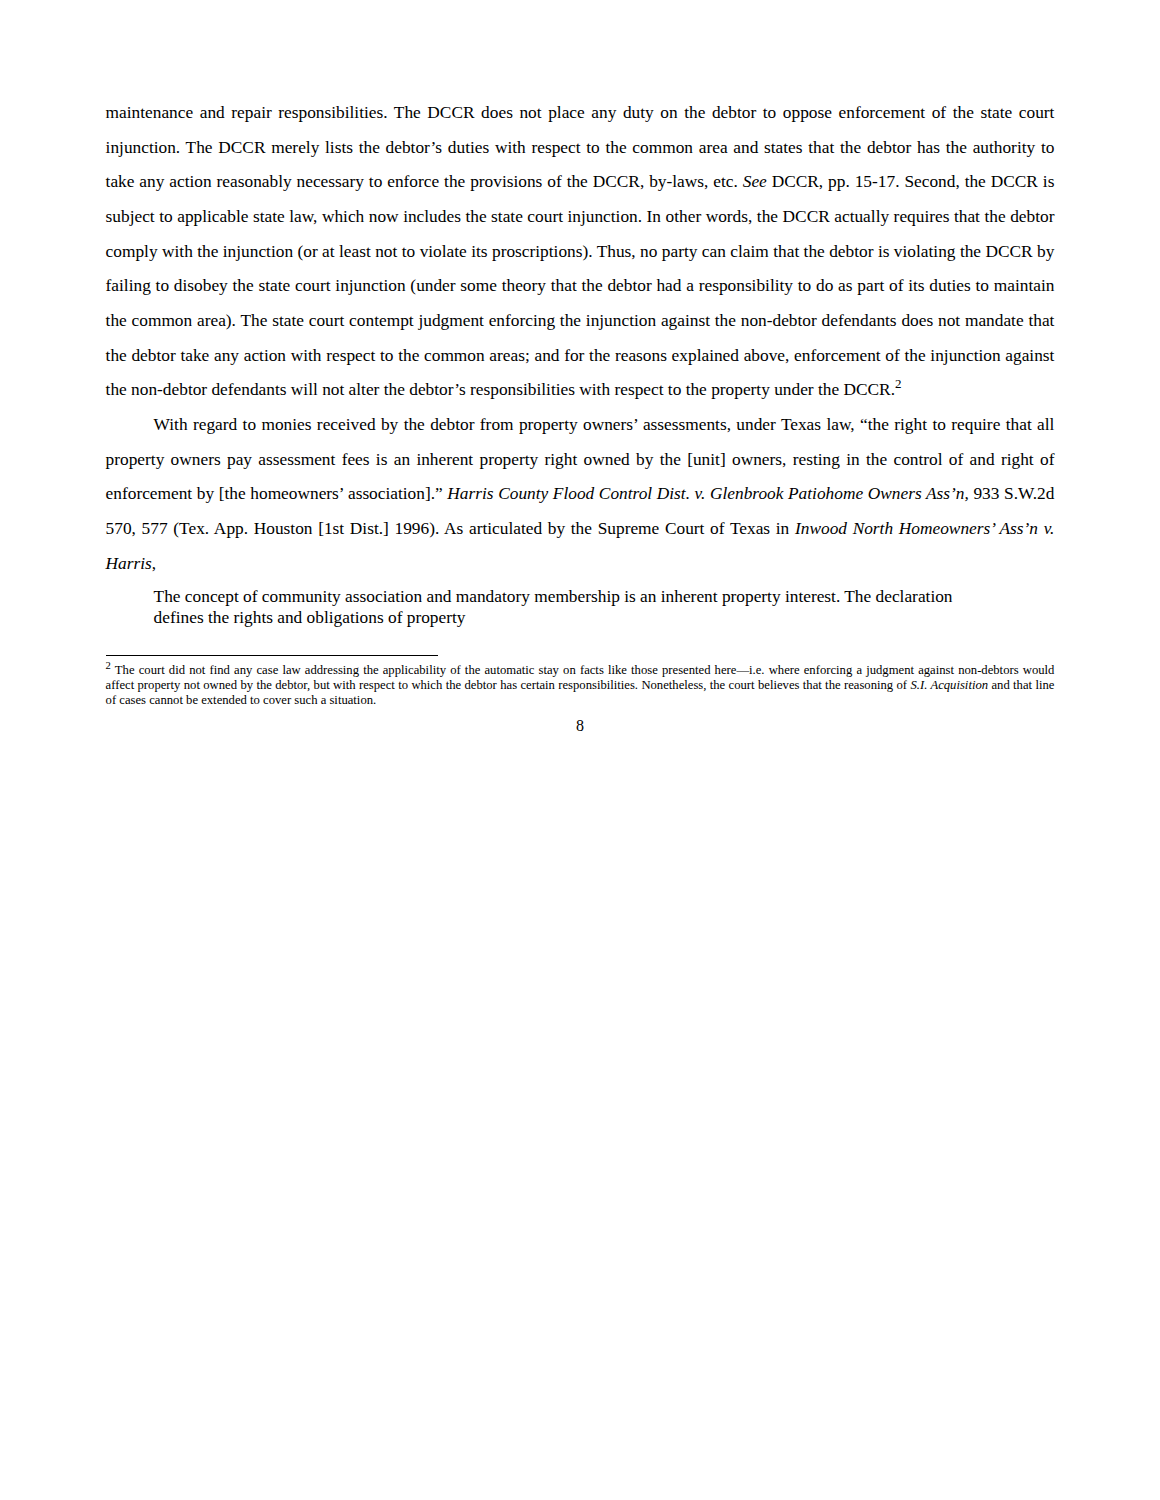maintenance and repair responsibilities. The DCCR does not place any duty on the debtor to oppose enforcement of the state court injunction. The DCCR merely lists the debtor’s duties with respect to the common area and states that the debtor has the authority to take any action reasonably necessary to enforce the provisions of the DCCR, by-laws, etc. See DCCR, pp. 15-17. Second, the DCCR is subject to applicable state law, which now includes the state court injunction. In other words, the DCCR actually requires that the debtor comply with the injunction (or at least not to violate its proscriptions). Thus, no party can claim that the debtor is violating the DCCR by failing to disobey the state court injunction (under some theory that the debtor had a responsibility to do as part of its duties to maintain the common area). The state court contempt judgment enforcing the injunction against the non-debtor defendants does not mandate that the debtor take any action with respect to the common areas; and for the reasons explained above, enforcement of the injunction against the non-debtor defendants will not alter the debtor’s responsibilities with respect to the property under the DCCR.2
With regard to monies received by the debtor from property owners’ assessments, under Texas law, “the right to require that all property owners pay assessment fees is an inherent property right owned by the [unit] owners, resting in the control of and right of enforcement by [the homeowners’ association].” Harris County Flood Control Dist. v. Glenbrook Patiohome Owners Ass’n, 933 S.W.2d 570, 577 (Tex. App. Houston [1st Dist.] 1996). As articulated by the Supreme Court of Texas in Inwood North Homeowners’ Ass’n v. Harris,
The concept of community association and mandatory membership is an inherent property interest. The declaration defines the rights and obligations of property
2 The court did not find any case law addressing the applicability of the automatic stay on facts like those presented here—i.e. where enforcing a judgment against non-debtors would affect property not owned by the debtor, but with respect to which the debtor has certain responsibilities. Nonetheless, the court believes that the reasoning of S.I. Acquisition and that line of cases cannot be extended to cover such a situation.
8